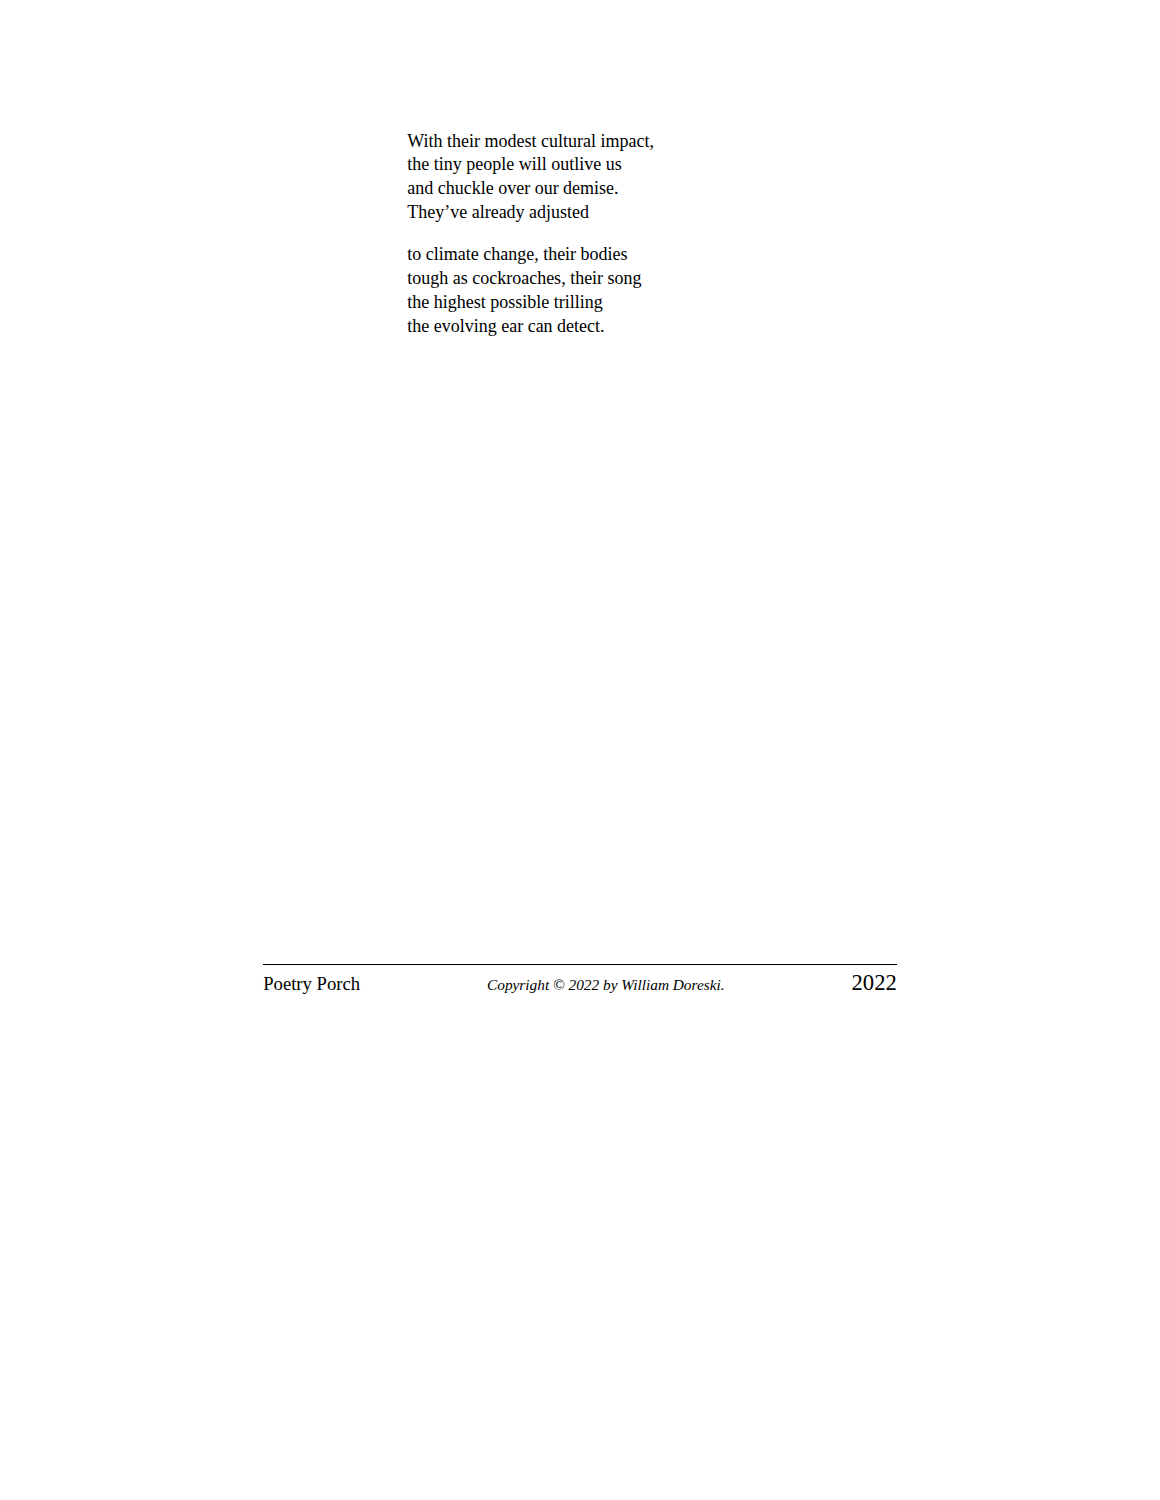With their modest cultural impact,
the tiny people will outlive us
and chuckle over our demise.
They’ve already adjusted
to climate change, their bodies
tough as cockroaches, their song
the highest possible trilling
the evolving ear can detect.
Poetry Porch Copyright © 2022 by William Doreski. 2022